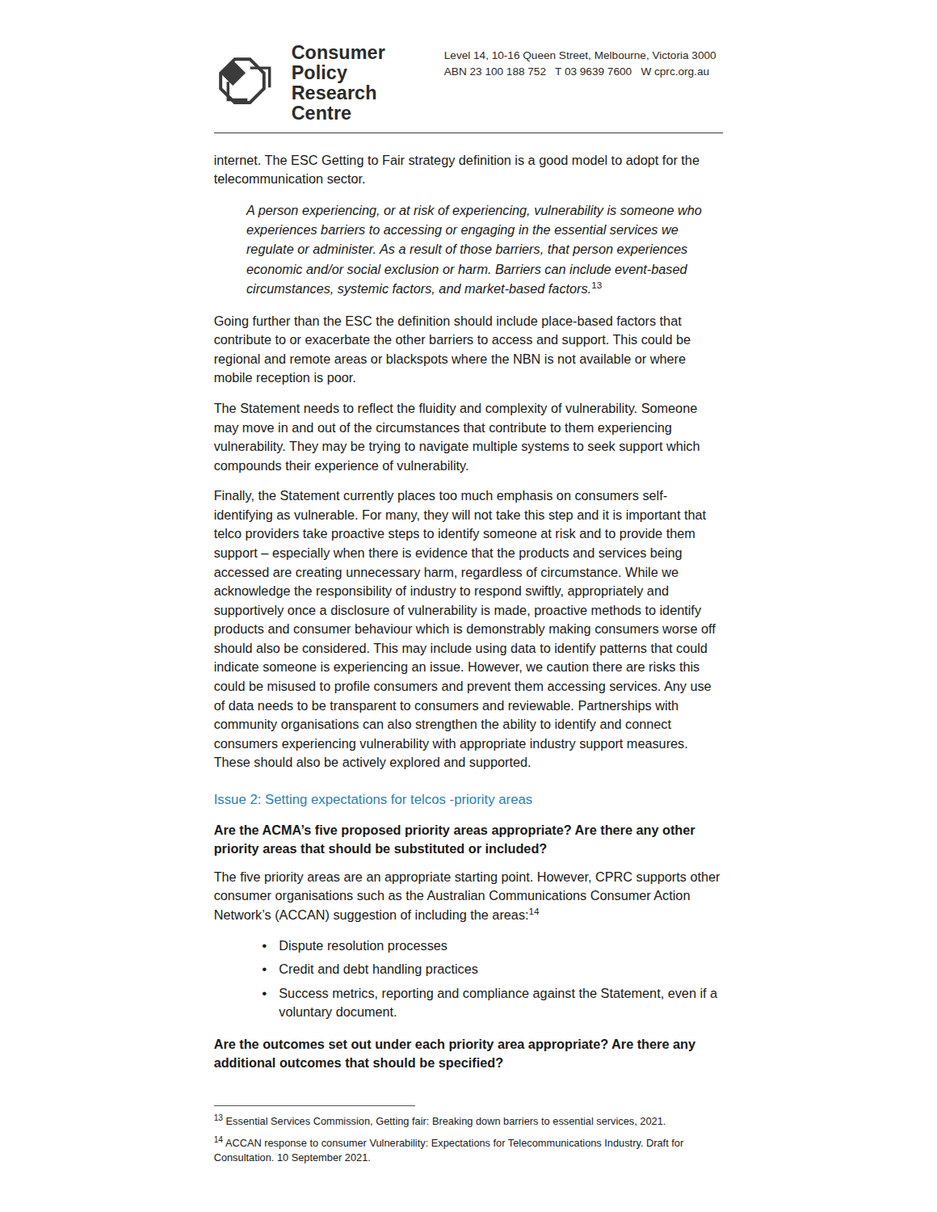Consumer Policy Research Centre
Level 14, 10-16 Queen Street, Melbourne, Victoria 3000
ABN 23 100 188 752 T 03 9639 7600 W cprc.org.au
internet. The ESC Getting to Fair strategy definition is a good model to adopt for the telecommunication sector.
A person experiencing, or at risk of experiencing, vulnerability is someone who experiences barriers to accessing or engaging in the essential services we regulate or administer. As a result of those barriers, that person experiences economic and/or social exclusion or harm. Barriers can include event-based circumstances, systemic factors, and market-based factors.13
Going further than the ESC the definition should include place-based factors that contribute to or exacerbate the other barriers to access and support. This could be regional and remote areas or blackspots where the NBN is not available or where mobile reception is poor.
The Statement needs to reflect the fluidity and complexity of vulnerability. Someone may move in and out of the circumstances that contribute to them experiencing vulnerability. They may be trying to navigate multiple systems to seek support which compounds their experience of vulnerability.
Finally, the Statement currently places too much emphasis on consumers self-identifying as vulnerable. For many, they will not take this step and it is important that telco providers take proactive steps to identify someone at risk and to provide them support – especially when there is evidence that the products and services being accessed are creating unnecessary harm, regardless of circumstance. While we acknowledge the responsibility of industry to respond swiftly, appropriately and supportively once a disclosure of vulnerability is made, proactive methods to identify products and consumer behaviour which is demonstrably making consumers worse off should also be considered. This may include using data to identify patterns that could indicate someone is experiencing an issue. However, we caution there are risks this could be misused to profile consumers and prevent them accessing services. Any use of data needs to be transparent to consumers and reviewable. Partnerships with community organisations can also strengthen the ability to identify and connect consumers experiencing vulnerability with appropriate industry support measures. These should also be actively explored and supported.
Issue 2: Setting expectations for telcos -priority areas
Are the ACMA’s five proposed priority areas appropriate? Are there any other priority areas that should be substituted or included?
The five priority areas are an appropriate starting point. However, CPRC supports other consumer organisations such as the Australian Communications Consumer Action Network’s (ACCAN) suggestion of including the areas:14
Dispute resolution processes
Credit and debt handling practices
Success metrics, reporting and compliance against the Statement, even if a voluntary document.
Are the outcomes set out under each priority area appropriate? Are there any additional outcomes that should be specified?
13 Essential Services Commission, Getting fair: Breaking down barriers to essential services, 2021.
14 ACCAN response to consumer Vulnerability: Expectations for Telecommunications Industry. Draft for Consultation. 10 September 2021.